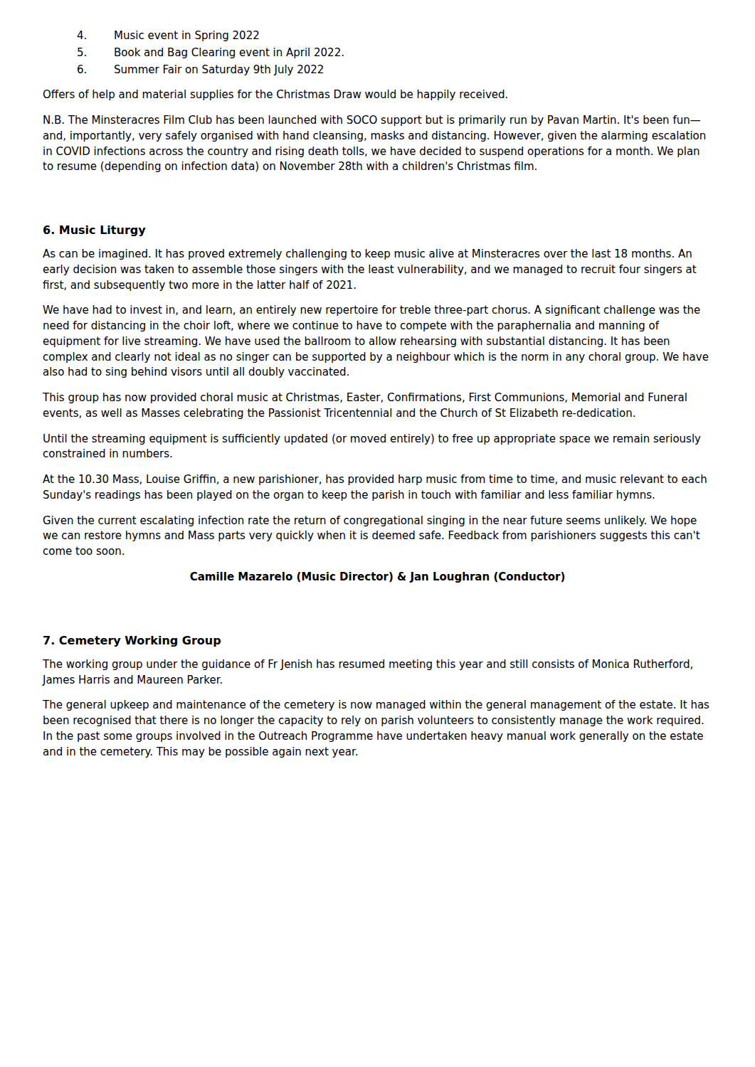4. Music event in Spring 2022
5. Book and Bag Clearing event in April 2022.
6. Summer Fair on Saturday 9th July 2022
Offers of help and material supplies for the Christmas Draw would be happily received.
N.B. The Minsteracres Film Club has been launched with SOCO support but is primarily run by Pavan Martin. It's been fun—and, importantly, very safely organised with hand cleansing, masks and distancing. However, given the alarming escalation in COVID infections across the country and rising death tolls, we have decided to suspend operations for a month. We plan to resume (depending on infection data) on November 28th with a children's Christmas film.
6. Music Liturgy
As can be imagined. It has proved extremely challenging to keep music alive at Minsteracres over the last 18 months. An early decision was taken to assemble those singers with the least vulnerability, and we managed to recruit four singers at first, and subsequently two more in the latter half of 2021.
We have had to invest in, and learn, an entirely new repertoire for treble three-part chorus. A significant challenge was the need for distancing in the choir loft, where we continue to have to compete with the paraphernalia and manning of equipment for live streaming. We have used the ballroom to allow rehearsing with substantial distancing. It has been complex and clearly not ideal as no singer can be supported by a neighbour which is the norm in any choral group. We have also had to sing behind visors until all doubly vaccinated.
This group has now provided choral music at Christmas, Easter, Confirmations, First Communions, Memorial and Funeral events, as well as Masses celebrating the Passionist Tricentennial and the Church of St Elizabeth re-dedication.
Until the streaming equipment is sufficiently updated (or moved entirely) to free up appropriate space we remain seriously constrained in numbers.
At the 10.30 Mass, Louise Griffin, a new parishioner, has provided harp music from time to time, and music relevant to each Sunday's readings has been played on the organ to keep the parish in touch with familiar and less familiar hymns.
Given the current escalating infection rate the return of congregational singing in the near future seems unlikely. We hope we can restore hymns and Mass parts very quickly when it is deemed safe. Feedback from parishioners suggests this can't come too soon.
Camille Mazarelo (Music Director) & Jan Loughran (Conductor)
7. Cemetery Working Group
The working group under the guidance of Fr Jenish has resumed meeting this year and still consists of Monica Rutherford, James Harris and Maureen Parker.
The general upkeep and maintenance of the cemetery is now managed within the general management of the estate. It has been recognised that there is no longer the capacity to rely on parish volunteers to consistently manage the work required. In the past some groups involved in the Outreach Programme have undertaken heavy manual work generally on the estate and in the cemetery. This may be possible again next year.